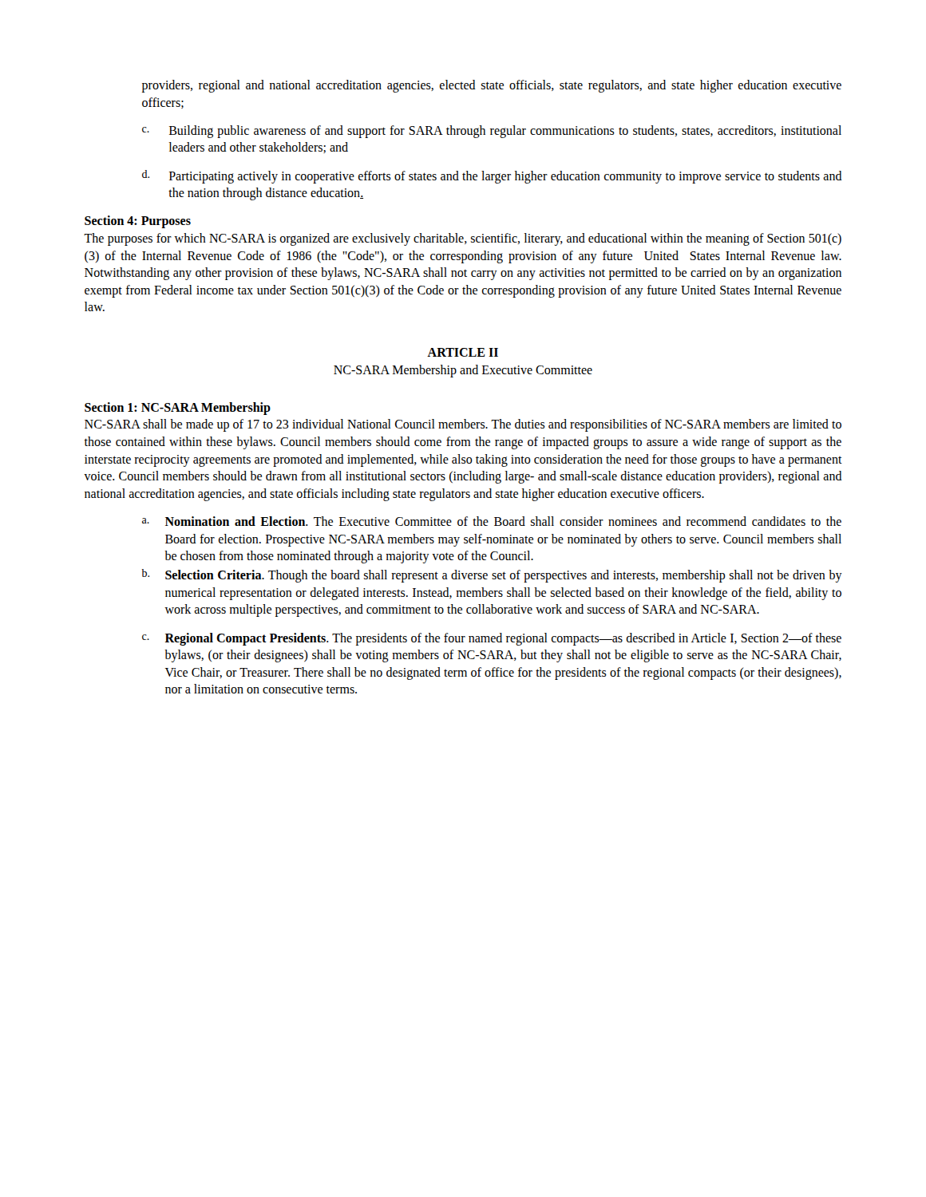providers, regional and national accreditation agencies, elected state officials, state regulators, and state higher education executive officers;
c.
Building public awareness of and support for SARA through regular communications to students, states, accreditors, institutional leaders and other stakeholders; and
d.
Participating actively in cooperative efforts of states and the larger higher education community to improve service to students and the nation through distance education.
Section 4: Purposes
The purposes for which NC-SARA is organized are exclusively charitable, scientific, literary, and educational within the meaning of Section 501(c)(3) of the Internal Revenue Code of 1986 (the "Code"), or the corresponding provision of any future United States Internal Revenue law. Notwithstanding any other provision of these bylaws, NC-SARA shall not carry on any activities not permitted to be carried on by an organization exempt from Federal income tax under Section 501(c)(3) of the Code or the corresponding provision of any future United States Internal Revenue law.
ARTICLE II
NC-SARA Membership and Executive Committee
Section 1: NC-SARA Membership
NC-SARA shall be made up of 17 to 23 individual National Council members. The duties and responsibilities of NC-SARA members are limited to those contained within these bylaws. Council members should come from the range of impacted groups to assure a wide range of support as the interstate reciprocity agreements are promoted and implemented, while also taking into consideration the need for those groups to have a permanent voice. Council members should be drawn from all institutional sectors (including large- and small-scale distance education providers), regional and national accreditation agencies, and state officials including state regulators and state higher education executive officers.
a.
Nomination and Election. The Executive Committee of the Board shall consider nominees and recommend candidates to the Board for election. Prospective NC-SARA members may self-nominate or be nominated by others to serve. Council members shall be chosen from those nominated through a majority vote of the Council.
b.
Selection Criteria. Though the board shall represent a diverse set of perspectives and interests, membership shall not be driven by numerical representation or delegated interests. Instead, members shall be selected based on their knowledge of the field, ability to work across multiple perspectives, and commitment to the collaborative work and success of SARA and NC-SARA.
c.
Regional Compact Presidents. The presidents of the four named regional compacts—as described in Article I, Section 2—of these bylaws, (or their designees) shall be voting members of NC-SARA, but they shall not be eligible to serve as the NC-SARA Chair, Vice Chair, or Treasurer. There shall be no designated term of office for the presidents of the regional compacts (or their designees), nor a limitation on consecutive terms.